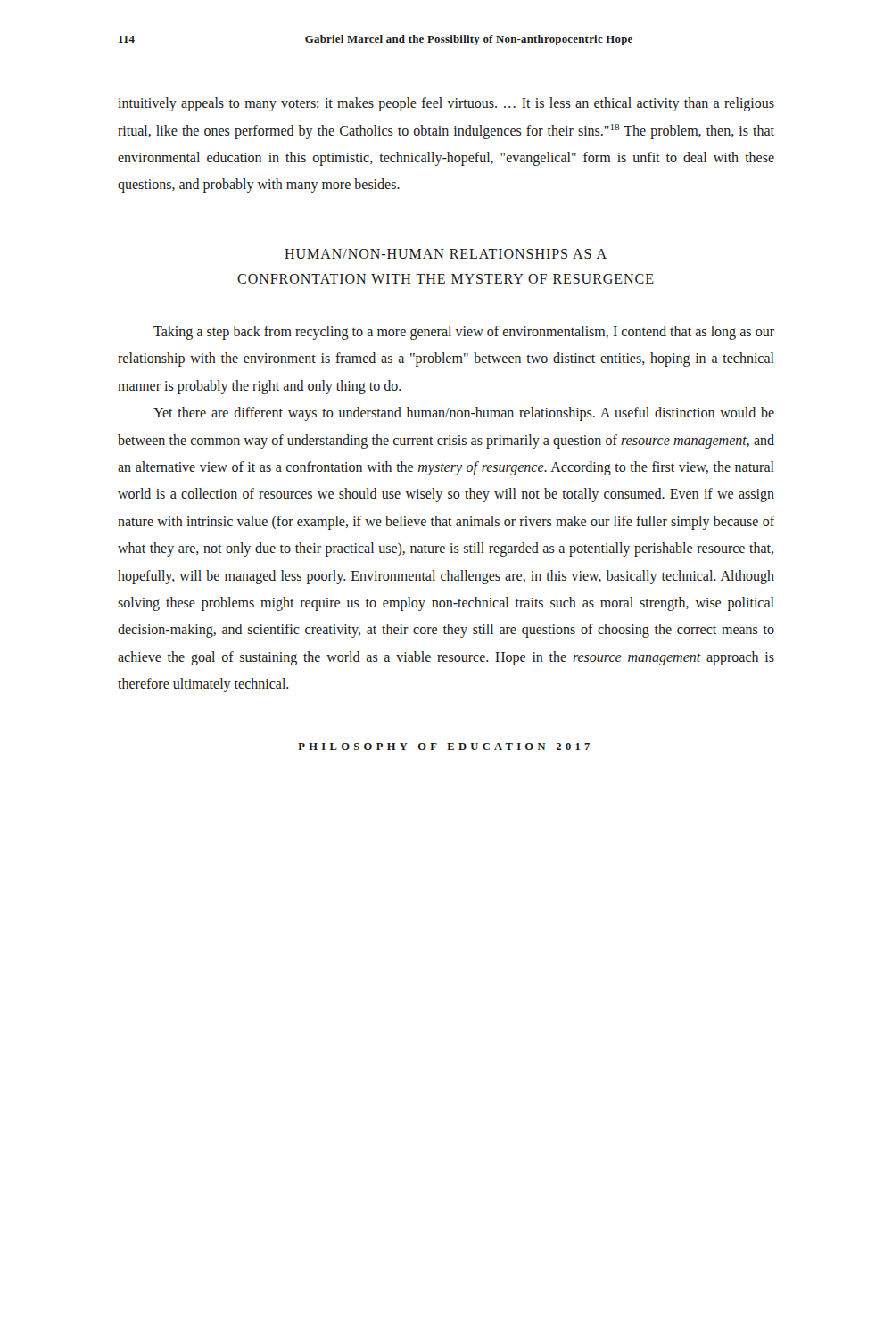114 Gabriel Marcel and the Possibility of Non-anthropocentric Hope
intuitively appeals to many voters: it makes people feel virtuous. … It is less an ethical activity than a religious ritual, like the ones performed by the Catholics to obtain indulgences for their sins."18 The problem, then, is that environmental education in this optimistic, technically-hopeful, "evangelical" form is unfit to deal with these questions, and probably with many more besides.
HUMAN/NON-HUMAN RELATIONSHIPS AS A
CONFRONTATION WITH THE MYSTERY OF RESURGENCE
Taking a step back from recycling to a more general view of environmentalism, I contend that as long as our relationship with the environment is framed as a "problem" between two distinct entities, hoping in a technical manner is probably the right and only thing to do.
Yet there are different ways to understand human/non-human relationships. A useful distinction would be between the common way of understanding the current crisis as primarily a question of resource management, and an alternative view of it as a confrontation with the mystery of resurgence. According to the first view, the natural world is a collection of resources we should use wisely so they will not be totally consumed. Even if we assign nature with intrinsic value (for example, if we believe that animals or rivers make our life fuller simply because of what they are, not only due to their practical use), nature is still regarded as a potentially perishable resource that, hopefully, will be managed less poorly. Environmental challenges are, in this view, basically technical. Although solving these problems might require us to employ non-technical traits such as moral strength, wise political decision-making, and scientific creativity, at their core they still are questions of choosing the correct means to achieve the goal of sustaining the world as a viable resource. Hope in the resource management approach is therefore ultimately technical.
PHILOSOPHY OF EDUCATION 2017